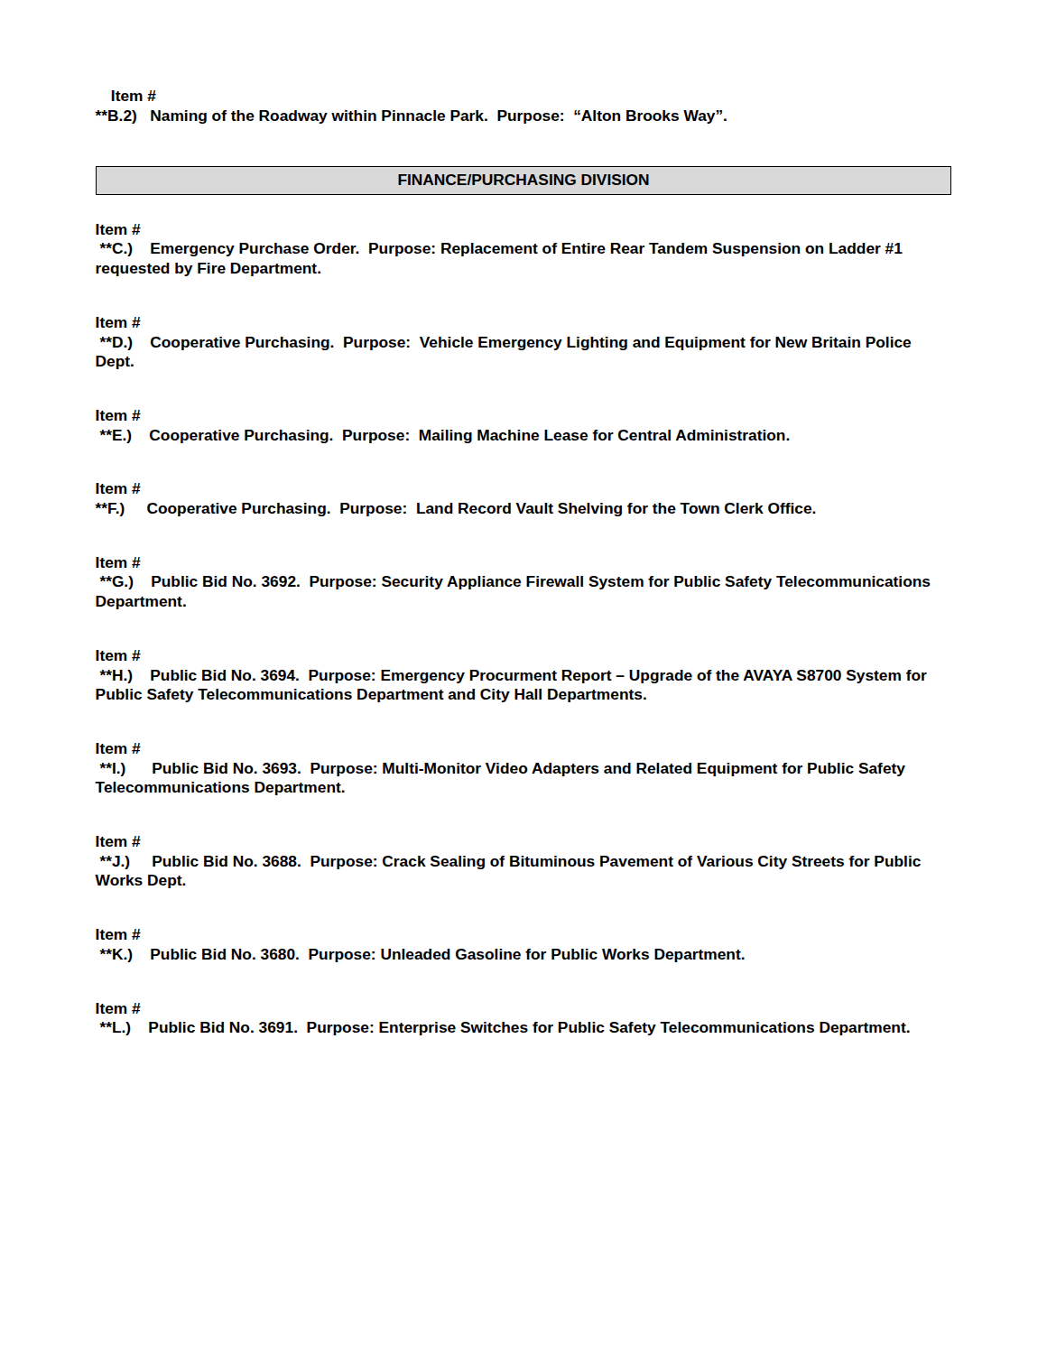Item #
**B.2) Naming of the Roadway within Pinnacle Park. Purpose: “Alton Brooks Way”.
FINANCE/PURCHASING DIVISION
Item #
**C.) Emergency Purchase Order. Purpose: Replacement of Entire Rear Tandem Suspension on Ladder #1 requested by Fire Department.
Item #
**D.) Cooperative Purchasing. Purpose: Vehicle Emergency Lighting and Equipment for New Britain Police Dept.
Item #
**E.) Cooperative Purchasing. Purpose: Mailing Machine Lease for Central Administration.
Item #
**F.) Cooperative Purchasing. Purpose: Land Record Vault Shelving for the Town Clerk Office.
Item #
**G.) Public Bid No. 3692. Purpose: Security Appliance Firewall System for Public Safety Telecommunications Department.
Item #
**H.) Public Bid No. 3694. Purpose: Emergency Procurment Report – Upgrade of the AVAYA S8700 System for Public Safety Telecommunications Department and City Hall Departments.
Item #
**I.) Public Bid No. 3693. Purpose: Multi-Monitor Video Adapters and Related Equipment for Public Safety Telecommunications Department.
Item #
**J.) Public Bid No. 3688. Purpose: Crack Sealing of Bituminous Pavement of Various City Streets for Public Works Dept.
Item #
**K.) Public Bid No. 3680. Purpose: Unleaded Gasoline for Public Works Department.
Item #
**L.) Public Bid No. 3691. Purpose: Enterprise Switches for Public Safety Telecommunications Department.